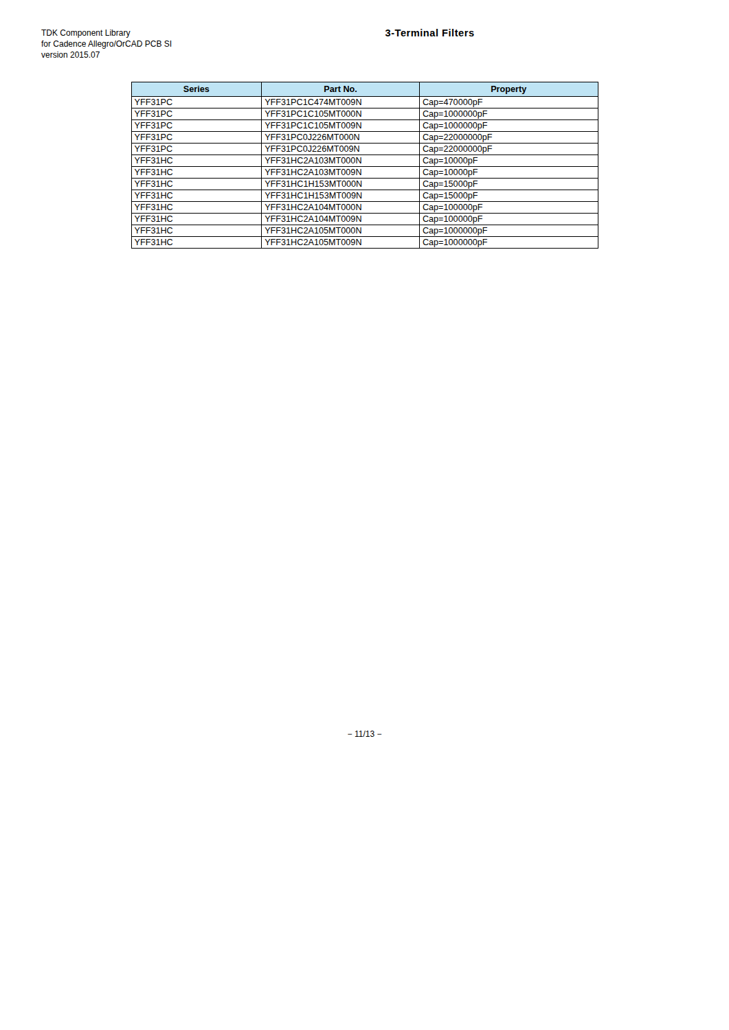TDK Component Library
for Cadence Allegro/OrCAD PCB SI
version 2015.07
3-Terminal Filters
| Series | Part No. | Property |
| --- | --- | --- |
| YFF31PC | YFF31PC1C474MT009N | Cap=470000pF |
| YFF31PC | YFF31PC1C105MT000N | Cap=1000000pF |
| YFF31PC | YFF31PC1C105MT009N | Cap=1000000pF |
| YFF31PC | YFF31PC0J226MT000N | Cap=22000000pF |
| YFF31PC | YFF31PC0J226MT009N | Cap=22000000pF |
| YFF31HC | YFF31HC2A103MT000N | Cap=10000pF |
| YFF31HC | YFF31HC2A103MT009N | Cap=10000pF |
| YFF31HC | YFF31HC1H153MT000N | Cap=15000pF |
| YFF31HC | YFF31HC1H153MT009N | Cap=15000pF |
| YFF31HC | YFF31HC2A104MT000N | Cap=100000pF |
| YFF31HC | YFF31HC2A104MT009N | Cap=100000pF |
| YFF31HC | YFF31HC2A105MT000N | Cap=1000000pF |
| YFF31HC | YFF31HC2A105MT009N | Cap=1000000pF |
− 11/13 −